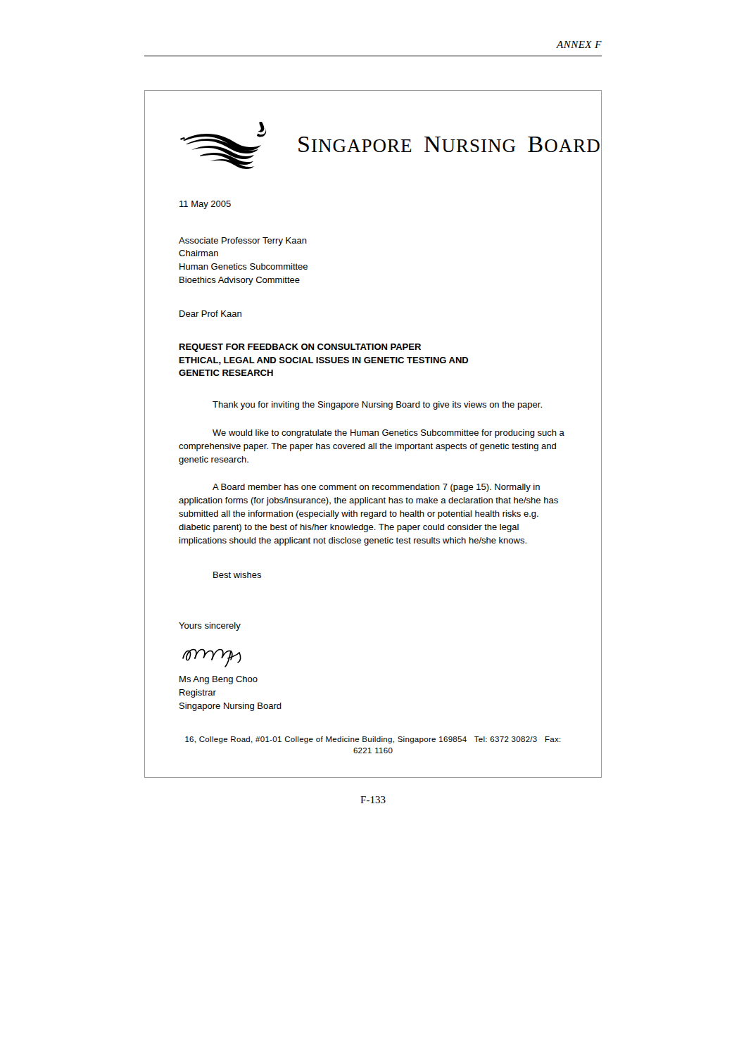ANNEX F
SINGAPORE NURSING BOARD
11 May 2005
Associate Professor Terry Kaan
Chairman
Human Genetics Subcommittee
Bioethics Advisory Committee
Dear Prof Kaan
REQUEST FOR FEEDBACK ON CONSULTATION PAPER
ETHICAL, LEGAL AND SOCIAL ISSUES IN GENETIC TESTING AND
GENETIC RESEARCH
Thank you for inviting the Singapore Nursing Board to give its views on the paper.
We would like to congratulate the Human Genetics Subcommittee for producing such a comprehensive paper. The paper has covered all the important aspects of genetic testing and genetic research.
A Board member has one comment on recommendation 7 (page 15). Normally in application forms (for jobs/insurance), the applicant has to make a declaration that he/she has submitted all the information (especially with regard to health or potential health risks e.g. diabetic parent) to the best of his/her knowledge. The paper could consider the legal implications should the applicant not disclose genetic test results which he/she knows.
Best wishes
Yours sincerely
Ms Ang Beng Choo
Registrar
Singapore Nursing Board
16, College Road, #01-01 College of Medicine Building, Singapore 169854 Tel: 6372 3082/3 Fax: 6221 1160
F-133